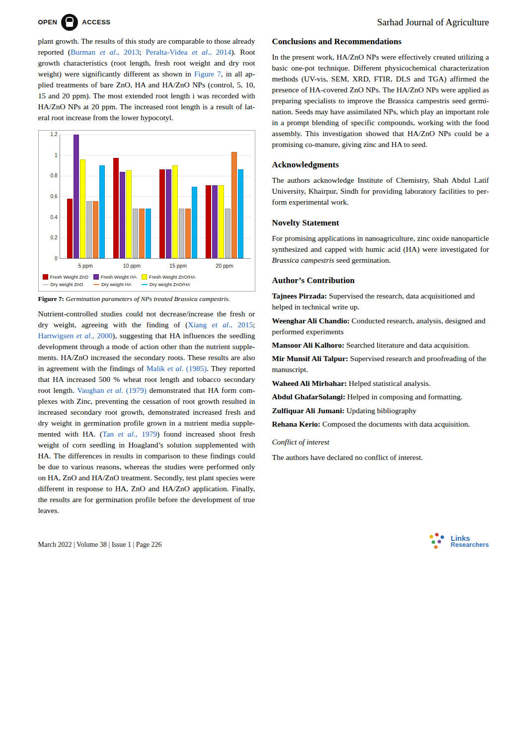OPEN ACCESS
Sarhad Journal of Agriculture
plant growth. The results of this study are comparable to those already reported (Burman et al., 2013; Peralta-Videa et al., 2014). Root growth characteristics (root length, fresh root weight and dry root weight) were significantly different as shown in Figure 7, in all applied treatments of bare ZnO, HA and HA/ZnO NPs (control, 5, 10, 15 and 20 ppm). The most extended root length i was recorded with HA/ZnO NPs at 20 ppm. The increased root length is a result of lateral root increase from the lower hypocotyl.
1.2
1
0.8
0.6
0.4
0.2
0
5 ppm 10 ppm 15 ppm 20 ppm
Fresh Weight ZnO
Fresh Weight HA
Fresh Weight ZnO/HA
Dry weight ZnO
Dry weight HA
Dry weight ZnO/HA
Figure 7: Germination parameters of NPs treated Brassica campestris.
Nutrient-controlled studies could not decrease/increase the fresh or dry weight, agreeing with the finding of (Xiang et al., 2015; Hartwigsen et al., 2000), suggesting that HA influences the seedling development through a mode of action other than the nutrient supplements. HA/ZnO increased the secondary roots. These results are also in agreement with the findings of Malik et al. (1985). They reported that HA increased 500 % wheat root length and tobacco secondary root length. Vaughan et al. (1979) demonstrated that HA form complexes with Zinc, preventing the cessation of root growth resulted in increased secondary root growth, demonstrated increased fresh and dry weight in germination profile grown in a nutrient media supplemented with HA. (Tan et al., 1979) found increased shoot fresh weight of corn seedling in Hoagland’s solution supplemented with HA. The differences in results in comparison to these findings could be due to various reasons, whereas the studies were performed only on HA, ZnO and HA/ZnO treatment. Secondly, test plant species were different in response to HA, ZnO and HA/ZnO application. Finally, the results are for germination profile before the development of true leaves.
Conclusions and Recommendations
In the present work, HA/ZnO NPs were effectively created utilizing a basic one-pot technique. Different physicochemical characterization methods (UV-vis, SEM, XRD, FTIR, DLS and TGA) affirmed the presence of HA-covered ZnO NPs. The HA/ZnO NPs were applied as preparing specialists to improve the Brassica campestris seed germination. Seeds may have assimilated NPs, which play an important role in a prompt blending of specific compounds, working with the food assembly. This investigation showed that HA/ZnO NPs could be a promising co-manure, giving zinc and HA to seed.
Acknowledgments
The authors acknowledge Institute of Chemistry, Shah Abdul Latif University, Khairpur, Sindh for providing laboratory facilities to perform experimental work.
Novelty Statement
For promising applications in nanoagriculture, zinc oxide nanoparticle synthesized and capped with humic acid (HA) were investigated for Brassica campestris seed germination.
Author’s Contribution
Tajnees Pirzada: Supervised the research, data acquisitioned and helped in technical write up.
Weenghar Ali Chandio: Conducted research, analysis, designed and performed experiments
Mansoor Ali Kalhoro: Searched literature and data acquisition.
Mir Munsif Ali Talpur: Supervised research and proofreading of the manuscript.
Waheed Ali Mirbahar: Helped statistical analysis.
Abdul GhafarSolangi: Helped in composing and formatting.
Zulfiquar Ali Jumani: Updating bibliography
Rehana Kerio: Composed the documents with data acquisition.
Conflict of interest
The authors have declared no conflict of interest.
March 2022 | Volume 38 | Issue 1 | Page 226
LinksResearchers